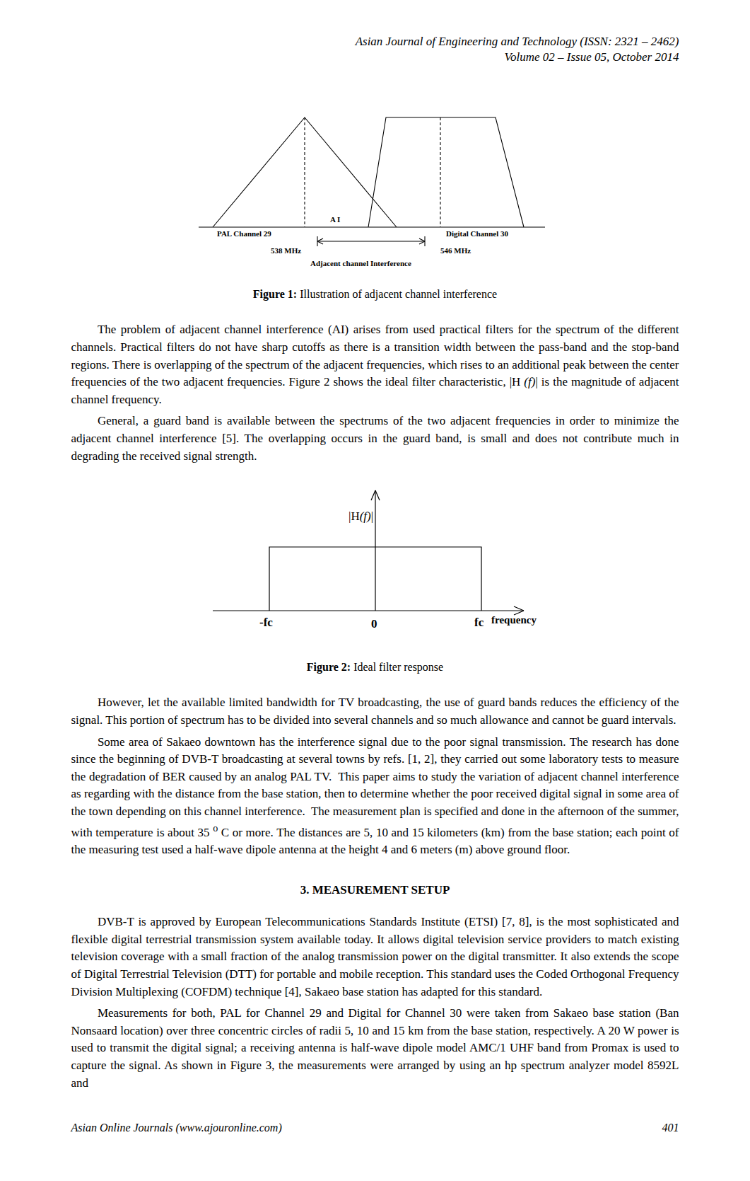Asian Journal of Engineering and Technology (ISSN: 2321 – 2462) Volume 02 – Issue 05, October 2014
PAL Channel 29 A I Digital Channel 30 538 MHz 546 MHz Adjacent channel Interference
Figure 1: Illustration of adjacent channel interference
The problem of adjacent channel interference (AI) arises from used practical filters for the spectrum of the different channels. Practical filters do not have sharp cutoffs as there is a transition width between the pass-band and the stop-band regions. There is overlapping of the spectrum of the adjacent frequencies, which rises to an additional peak between the center frequencies of the two adjacent frequencies. Figure 2 shows the ideal filter characteristic, |H (f)| is the magnitude of adjacent channel frequency.
General, a guard band is available between the spectrums of the two adjacent frequencies in order to minimize the adjacent channel interference [5]. The overlapping occurs in the guard band, is small and does not contribute much in degrading the received signal strength.
|H(f)| -fc 0 fc frequency
Figure 2: Ideal filter response
However, let the available limited bandwidth for TV broadcasting, the use of guard bands reduces the efficiency of the signal. This portion of spectrum has to be divided into several channels and so much allowance and cannot be guard intervals.
Some area of Sakaeo downtown has the interference signal due to the poor signal transmission. The research has done since the beginning of DVB-T broadcasting at several towns by refs. [1, 2], they carried out some laboratory tests to measure the degradation of BER caused by an analog PAL TV. This paper aims to study the variation of adjacent channel interference as regarding with the distance from the base station, then to determine whether the poor received digital signal in some area of the town depending on this channel interference. The measurement plan is specified and done in the afternoon of the summer, with temperature is about 35 o C or more. The distances are 5, 10 and 15 kilometers (km) from the base station; each point of the measuring test used a half-wave dipole antenna at the height 4 and 6 meters (m) above ground floor.
3. MEASUREMENT SETUP
DVB-T is approved by European Telecommunications Standards Institute (ETSI) [7, 8], is the most sophisticated and flexible digital terrestrial transmission system available today. It allows digital television service providers to match existing television coverage with a small fraction of the analog transmission power on the digital transmitter. It also extends the scope of Digital Terrestrial Television (DTT) for portable and mobile reception. This standard uses the Coded Orthogonal Frequency Division Multiplexing (COFDM) technique [4], Sakaeo base station has adapted for this standard.
Measurements for both, PAL for Channel 29 and Digital for Channel 30 were taken from Sakaeo base station (Ban Nonsaard location) over three concentric circles of radii 5, 10 and 15 km from the base station, respectively. A 20 W power is used to transmit the digital signal; a receiving antenna is half-wave dipole model AMC/1 UHF band from Promax is used to capture the signal. As shown in Figure 3, the measurements were arranged by using an hp spectrum analyzer model 8592L and
Asian Online Journals (www.ajouronline.com) 401